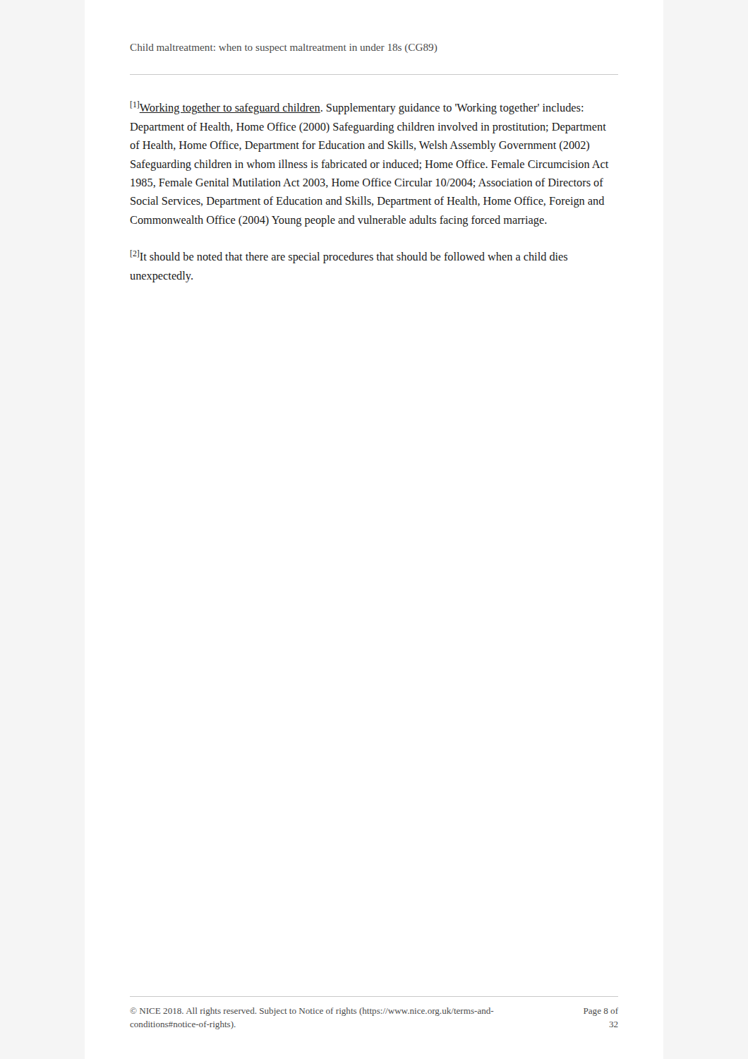Child maltreatment: when to suspect maltreatment in under 18s (CG89)
[1]Working together to safeguard children. Supplementary guidance to 'Working together' includes: Department of Health, Home Office (2000) Safeguarding children involved in prostitution; Department of Health, Home Office, Department for Education and Skills, Welsh Assembly Government (2002) Safeguarding children in whom illness is fabricated or induced; Home Office. Female Circumcision Act 1985, Female Genital Mutilation Act 2003, Home Office Circular 10/2004; Association of Directors of Social Services, Department of Education and Skills, Department of Health, Home Office, Foreign and Commonwealth Office (2004) Young people and vulnerable adults facing forced marriage.
[2]It should be noted that there are special procedures that should be followed when a child dies unexpectedly.
© NICE 2018. All rights reserved. Subject to Notice of rights (https://www.nice.org.uk/terms-and-conditions#notice-of-rights).
Page 8 of
32